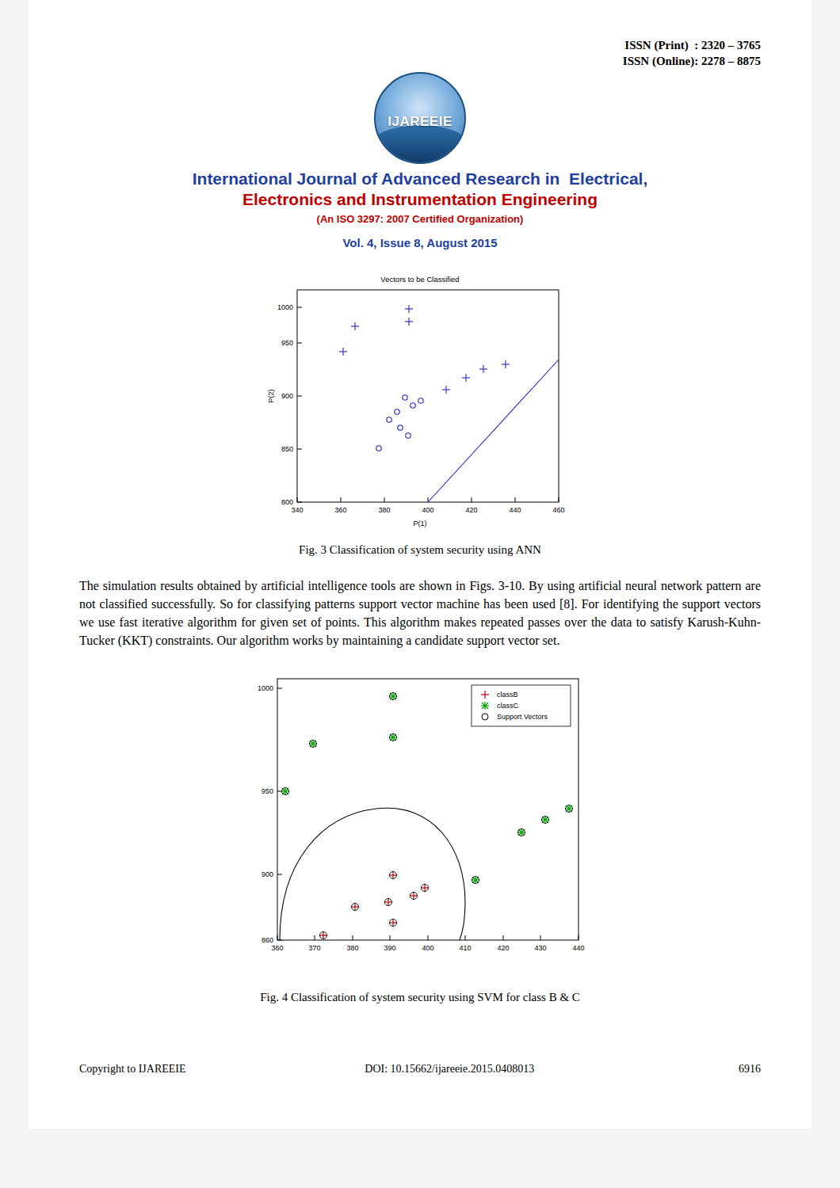ISSN (Print) : 2320 – 3765
ISSN (Online): 2278 – 8875
IJAREEIE
International Journal of Advanced Research in Electrical,
Electronics and Instrumentation Engineering
(An ISO 3297: 2007 Certified Organization)
Vol. 4, Issue 8, August 2015
Vectors to be Classified 800 850 900 950 1000 340 360 380 400 420 440 460 P(1) P(2)
Fig. 3 Classification of system security using ANN
The simulation results obtained by artificial intelligence tools are shown in Figs. 3-10. By using artificial neural network pattern are not classified successfully. So for classifying patterns support vector machine has been used [8]. For identifying the support vectors we use fast iterative algorithm for given set of points. This algorithm makes repeated passes over the data to satisfy Karush-Kuhn-Tucker (KKT) constraints. Our algorithm works by maintaining a candidate support vector set.
860 900 950 1000 360 370 380 390 400 410 420 430 440 classB classC Support Vectors
Fig. 4 Classification of system security using SVM for class B & C
Copyright to IJAREEIE
DOI: 10.15662/ijareeie.2015.0408013
6916